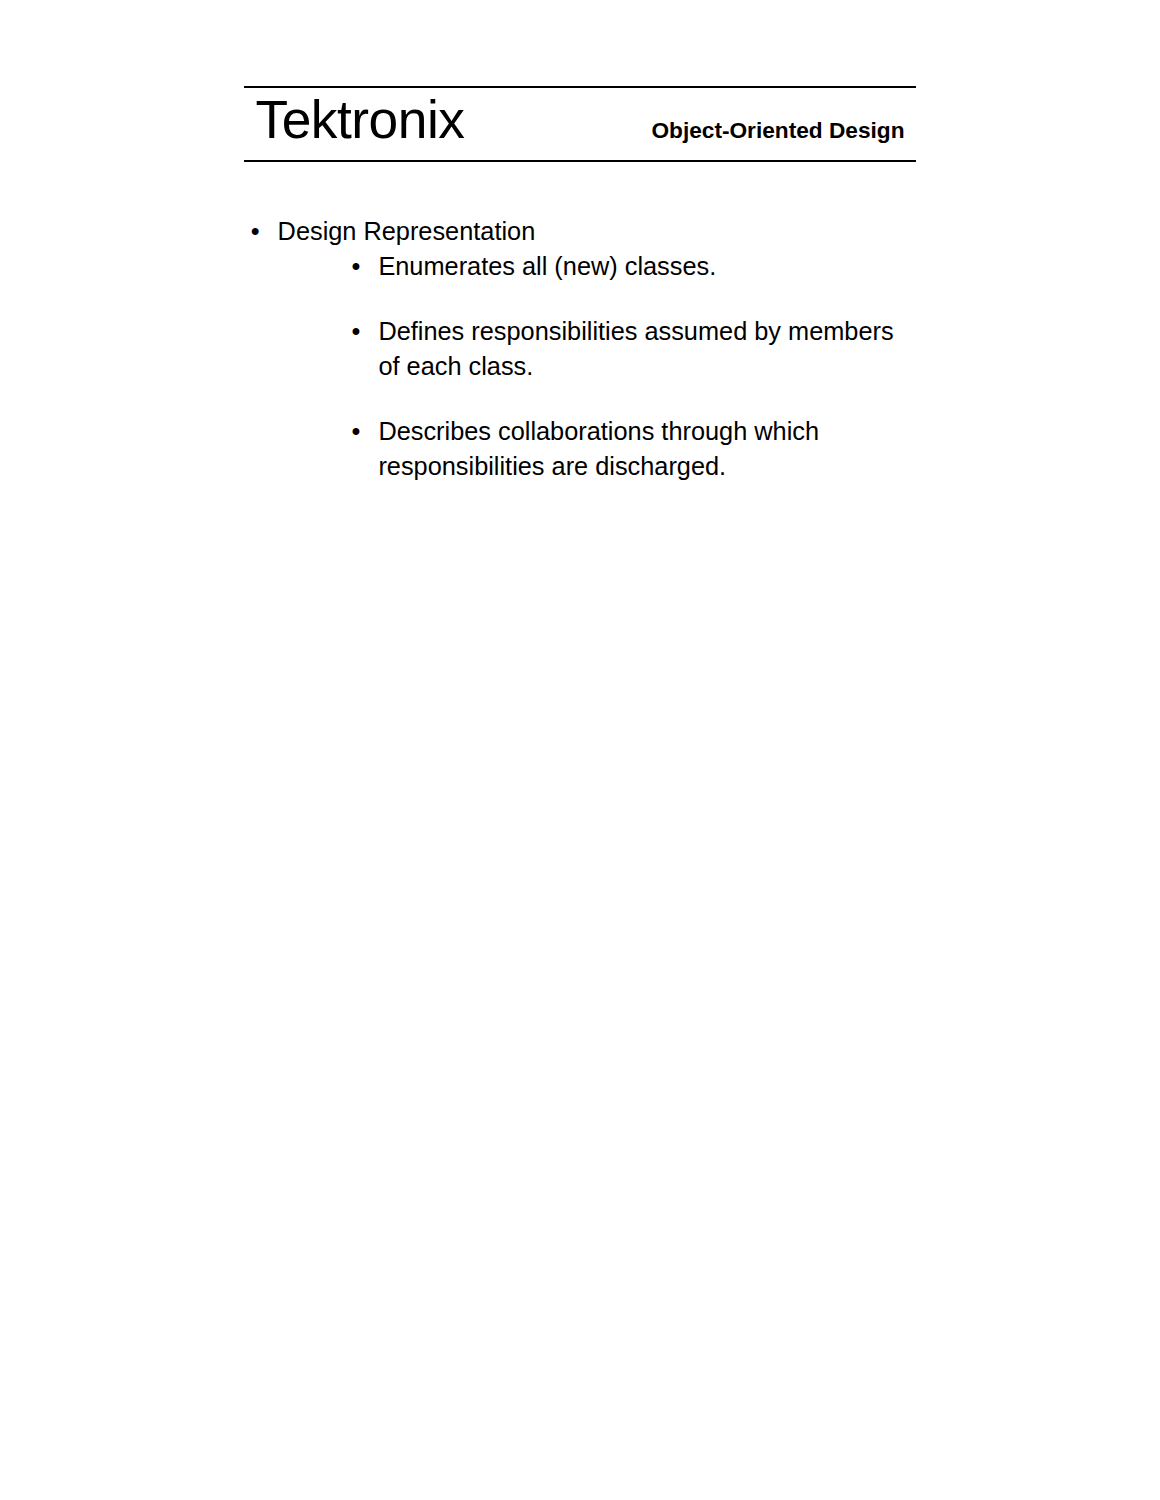Tektronix
Object-Oriented Design
Design Representation
Enumerates all (new) classes.
Defines responsibilities assumed by members of each class.
Describes collaborations through which responsibilities are discharged.